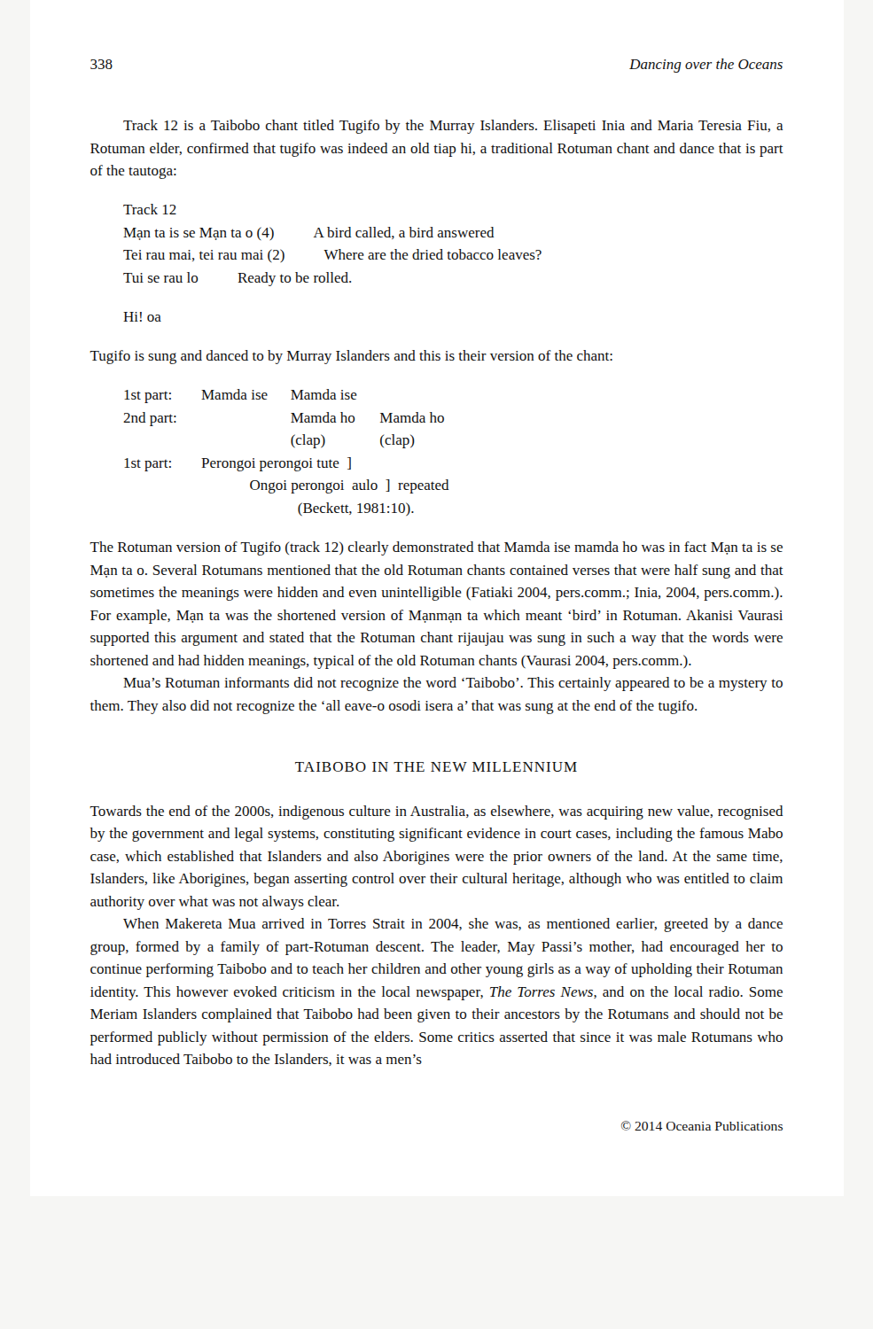338 Dancing over the Oceans
Track 12 is a Taibobo chant titled Tugifo by the Murray Islanders. Elisapeti Inia and Maria Teresia Fiu, a Rotuman elder, confirmed that tugifo was indeed an old tiap hi, a traditional Rotuman chant and dance that is part of the tautoga:
Track 12
Mạn ta is se Mạn ta o (4) A bird called, a bird answered
Tei rau mai, tei rau mai (2) Where are the dried tobacco leaves?
Tui se rau lo Ready to be rolled.
Hi! oa
Tugifo is sung and danced to by Murray Islanders and this is their version of the chant:
| 1st part: | Mamda ise | Mamda ise | |
| 2nd part: | | Mamda ho | Mamda ho |
| | | (clap) | (clap) |
| 1st part: | Perongoi perongoi tute ] |
| | Ongoi perongoi aulo ] repeated |
| | (Beckett, 1981:10). |
The Rotuman version of Tugifo (track 12) clearly demonstrated that Mamda ise mamda ho was in fact Mạn ta is se Mạn ta o. Several Rotumans mentioned that the old Rotuman chants contained verses that were half sung and that sometimes the meanings were hidden and even unintelligible (Fatiaki 2004, pers.comm.; Inia, 2004, pers.comm.). For example, Mạn ta was the shortened version of Mạnmạn ta which meant ‘bird’ in Rotuman. Akanisi Vaurasi supported this argument and stated that the Rotuman chant rijaujau was sung in such a way that the words were shortened and had hidden meanings, typical of the old Rotuman chants (Vaurasi 2004, pers.comm.).
Mua’s Rotuman informants did not recognize the word ‘Taibobo’. This certainly appeared to be a mystery to them. They also did not recognize the ‘all eave-o osodi isera a’ that was sung at the end of the tugifo.
TAIBOBO IN THE NEW MILLENNIUM
Towards the end of the 2000s, indigenous culture in Australia, as elsewhere, was acquiring new value, recognised by the government and legal systems, constituting significant evidence in court cases, including the famous Mabo case, which established that Islanders and also Aborigines were the prior owners of the land. At the same time, Islanders, like Aborigines, began asserting control over their cultural heritage, although who was entitled to claim authority over what was not always clear.
When Makereta Mua arrived in Torres Strait in 2004, she was, as mentioned earlier, greeted by a dance group, formed by a family of part-Rotuman descent. The leader, May Passi’s mother, had encouraged her to continue performing Taibobo and to teach her children and other young girls as a way of upholding their Rotuman identity. This however evoked criticism in the local newspaper, The Torres News, and on the local radio. Some Meriam Islanders complained that Taibobo had been given to their ancestors by the Rotumans and should not be performed publicly without permission of the elders. Some critics asserted that since it was male Rotumans who had introduced Taibobo to the Islanders, it was a men’s
© 2014 Oceania Publications